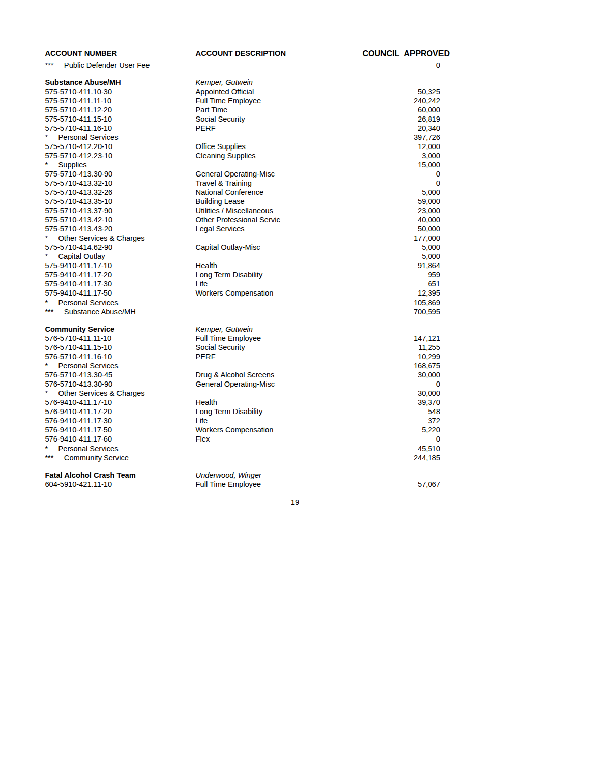| ACCOUNT NUMBER | ACCOUNT DESCRIPTION | COUNCIL APPROVED | |
| *** Public Defender User Fee | | 0 | |
| Substance Abuse/MH | Kemper, Gutwein | | |
| 575-5710-411.10-30 | Appointed Official | 50,325 | |
| 575-5710-411.11-10 | Full Time Employee | 240,242 | |
| 575-5710-411.12-20 | Part Time | 60,000 | |
| 575-5710-411.15-10 | Social Security | 26,819 | |
| 575-5710-411.16-10 | PERF | 20,340 | |
| * Personal Services | | 397,726 | |
| 575-5710-412.20-10 | Office Supplies | 12,000 | |
| 575-5710-412.23-10 | Cleaning Supplies | 3,000 | |
| * Supplies | | 15,000 | |
| 575-5710-413.30-90 | General Operating-Misc | 0 | |
| 575-5710-413.32-10 | Travel & Training | 0 | |
| 575-5710-413.32-26 | National Conference | 5,000 | |
| 575-5710-413.35-10 | Building Lease | 59,000 | |
| 575-5710-413.37-90 | Utilities / Miscellaneous | 23,000 | |
| 575-5710-413.42-10 | Other Professional Servic | 40,000 | |
| 575-5710-413.43-20 | Legal Services | 50,000 | |
| * Other Services & Charges | | 177,000 | |
| 575-5710-414.62-90 | Capital Outlay-Misc | 5,000 | |
| * Capital Outlay | | 5,000 | |
| 575-9410-411.17-10 | Health | 91,864 | |
| 575-9410-411.17-20 | Long Term Disability | 959 | |
| 575-9410-411.17-30 | Life | 651 | |
| 575-9410-411.17-50 | Workers Compensation | 12,395 | |
| * Personal Services | | 105,869 | |
| *** Substance Abuse/MH | | 700,595 | |
| Community Service | Kemper, Gutwein | | |
| 576-5710-411.11-10 | Full Time Employee | 147,121 | |
| 576-5710-411.15-10 | Social Security | 11,255 | |
| 576-5710-411.16-10 | PERF | 10,299 | |
| * Personal Services | | 168,675 | |
| 576-5710-413.30-45 | Drug & Alcohol Screens | 30,000 | |
| 576-5710-413.30-90 | General Operating-Misc | 0 | |
| * Other Services & Charges | | 30,000 | |
| 576-9410-411.17-10 | Health | 39,370 | |
| 576-9410-411.17-20 | Long Term Disability | 548 | |
| 576-9410-411.17-30 | Life | 372 | |
| 576-9410-411.17-50 | Workers Compensation | 5,220 | |
| 576-9410-411.17-60 | Flex | 0 | |
| * Personal Services | | 45,510 | |
| *** Community Service | | 244,185 | |
| Fatal Alcohol Crash Team | Underwood, Winger | | |
| 604-5910-421.11-10 | Full Time Employee | 57,067 | |
19